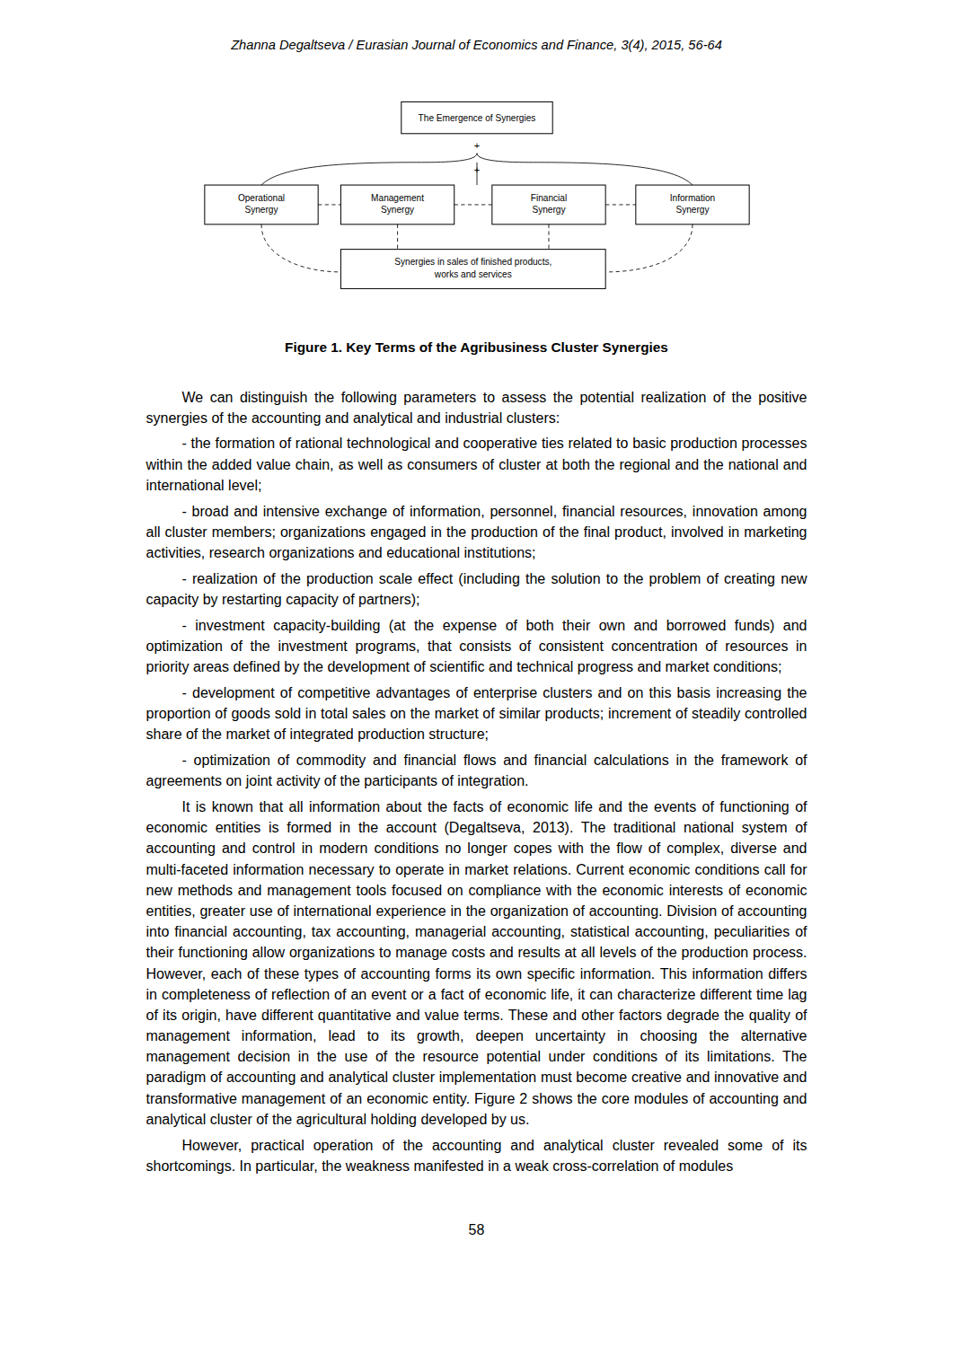Zhanna Degaltseva / Eurasian Journal of Economics and Finance, 3(4), 2015, 56-64
The Emergence of Synergies + + Operational Synergy Management Synergy Financial Synergy Information Synergy Synergies in sales of finished products, works and services
Figure 1. Key Terms of the Agribusiness Cluster Synergies
We can distinguish the following parameters to assess the potential realization of the positive synergies of the accounting and analytical and industrial clusters:
- the formation of rational technological and cooperative ties related to basic production processes within the added value chain, as well as consumers of cluster at both the regional and the national and international level;
- broad and intensive exchange of information, personnel, financial resources, innovation among all cluster members; organizations engaged in the production of the final product, involved in marketing activities, research organizations and educational institutions;
- realization of the production scale effect (including the solution to the problem of creating new capacity by restarting capacity of partners);
- investment capacity-building (at the expense of both their own and borrowed funds) and optimization of the investment programs, that consists of consistent concentration of resources in priority areas defined by the development of scientific and technical progress and market conditions;
- development of competitive advantages of enterprise clusters and on this basis increasing the proportion of goods sold in total sales on the market of similar products; increment of steadily controlled share of the market of integrated production structure;
- optimization of commodity and financial flows and financial calculations in the framework of agreements on joint activity of the participants of integration.
It is known that all information about the facts of economic life and the events of functioning of economic entities is formed in the account (Degaltseva, 2013). The traditional national system of accounting and control in modern conditions no longer copes with the flow of complex, diverse and multi-faceted information necessary to operate in market relations. Current economic conditions call for new methods and management tools focused on compliance with the economic interests of economic entities, greater use of international experience in the organization of accounting. Division of accounting into financial accounting, tax accounting, managerial accounting, statistical accounting, peculiarities of their functioning allow organizations to manage costs and results at all levels of the production process. However, each of these types of accounting forms its own specific information. This information differs in completeness of reflection of an event or a fact of economic life, it can characterize different time lag of its origin, have different quantitative and value terms. These and other factors degrade the quality of management information, lead to its growth, deepen uncertainty in choosing the alternative management decision in the use of the resource potential under conditions of its limitations. The paradigm of accounting and analytical cluster implementation must become creative and innovative and transformative management of an economic entity. Figure 2 shows the core modules of accounting and analytical cluster of the agricultural holding developed by us.
However, practical operation of the accounting and analytical cluster revealed some of its shortcomings. In particular, the weakness manifested in a weak cross-correlation of modules
58